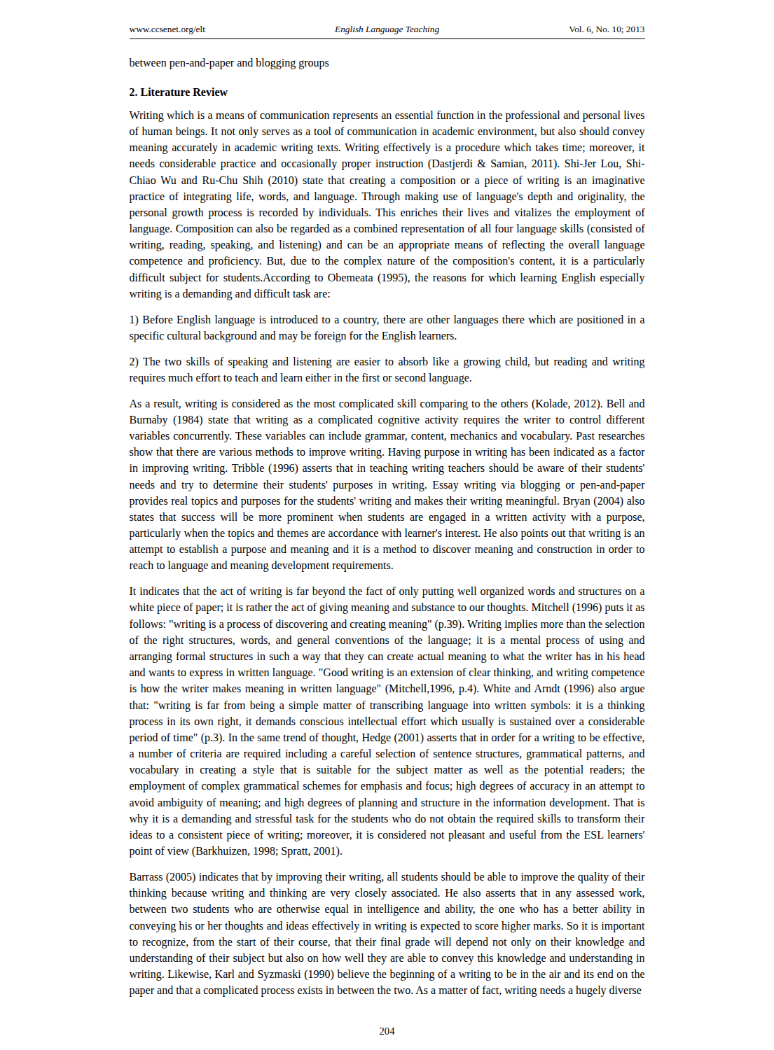www.ccsenet.org/elt English Language Teaching Vol. 6, No. 10; 2013
between pen-and-paper and blogging groups
2. Literature Review
Writing which is a means of communication represents an essential function in the professional and personal lives of human beings. It not only serves as a tool of communication in academic environment, but also should convey meaning accurately in academic writing texts. Writing effectively is a procedure which takes time; moreover, it needs considerable practice and occasionally proper instruction (Dastjerdi & Samian, 2011). Shi-Jer Lou, Shi-Chiao Wu and Ru-Chu Shih (2010) state that creating a composition or a piece of writing is an imaginative practice of integrating life, words, and language. Through making use of language's depth and originality, the personal growth process is recorded by individuals. This enriches their lives and vitalizes the employment of language. Composition can also be regarded as a combined representation of all four language skills (consisted of writing, reading, speaking, and listening) and can be an appropriate means of reflecting the overall language competence and proficiency. But, due to the complex nature of the composition's content, it is a particularly difficult subject for students.According to Obemeata (1995), the reasons for which learning English especially writing is a demanding and difficult task are:
1) Before English language is introduced to a country, there are other languages there which are positioned in a specific cultural background and may be foreign for the English learners.
2) The two skills of speaking and listening are easier to absorb like a growing child, but reading and writing requires much effort to teach and learn either in the first or second language.
As a result, writing is considered as the most complicated skill comparing to the others (Kolade, 2012). Bell and Burnaby (1984) state that writing as a complicated cognitive activity requires the writer to control different variables concurrently. These variables can include grammar, content, mechanics and vocabulary. Past researches show that there are various methods to improve writing. Having purpose in writing has been indicated as a factor in improving writing. Tribble (1996) asserts that in teaching writing teachers should be aware of their students' needs and try to determine their students' purposes in writing. Essay writing via blogging or pen-and-paper provides real topics and purposes for the students' writing and makes their writing meaningful. Bryan (2004) also states that success will be more prominent when students are engaged in a written activity with a purpose, particularly when the topics and themes are accordance with learner's interest. He also points out that writing is an attempt to establish a purpose and meaning and it is a method to discover meaning and construction in order to reach to language and meaning development requirements.
It indicates that the act of writing is far beyond the fact of only putting well organized words and structures on a white piece of paper; it is rather the act of giving meaning and substance to our thoughts. Mitchell (1996) puts it as follows: "writing is a process of discovering and creating meaning" (p.39). Writing implies more than the selection of the right structures, words, and general conventions of the language; it is a mental process of using and arranging formal structures in such a way that they can create actual meaning to what the writer has in his head and wants to express in written language. "Good writing is an extension of clear thinking, and writing competence is how the writer makes meaning in written language" (Mitchell,1996, p.4). White and Arndt (1996) also argue that: "writing is far from being a simple matter of transcribing language into written symbols: it is a thinking process in its own right, it demands conscious intellectual effort which usually is sustained over a considerable period of time" (p.3). In the same trend of thought, Hedge (2001) asserts that in order for a writing to be effective, a number of criteria are required including a careful selection of sentence structures, grammatical patterns, and vocabulary in creating a style that is suitable for the subject matter as well as the potential readers; the employment of complex grammatical schemes for emphasis and focus; high degrees of accuracy in an attempt to avoid ambiguity of meaning; and high degrees of planning and structure in the information development. That is why it is a demanding and stressful task for the students who do not obtain the required skills to transform their ideas to a consistent piece of writing; moreover, it is considered not pleasant and useful from the ESL learners' point of view (Barkhuizen, 1998; Spratt, 2001).
Barrass (2005) indicates that by improving their writing, all students should be able to improve the quality of their thinking because writing and thinking are very closely associated. He also asserts that in any assessed work, between two students who are otherwise equal in intelligence and ability, the one who has a better ability in conveying his or her thoughts and ideas effectively in writing is expected to score higher marks. So it is important to recognize, from the start of their course, that their final grade will depend not only on their knowledge and understanding of their subject but also on how well they are able to convey this knowledge and understanding in writing. Likewise, Karl and Syzmaski (1990) believe the beginning of a writing to be in the air and its end on the paper and that a complicated process exists in between the two. As a matter of fact, writing needs a hugely diverse
204